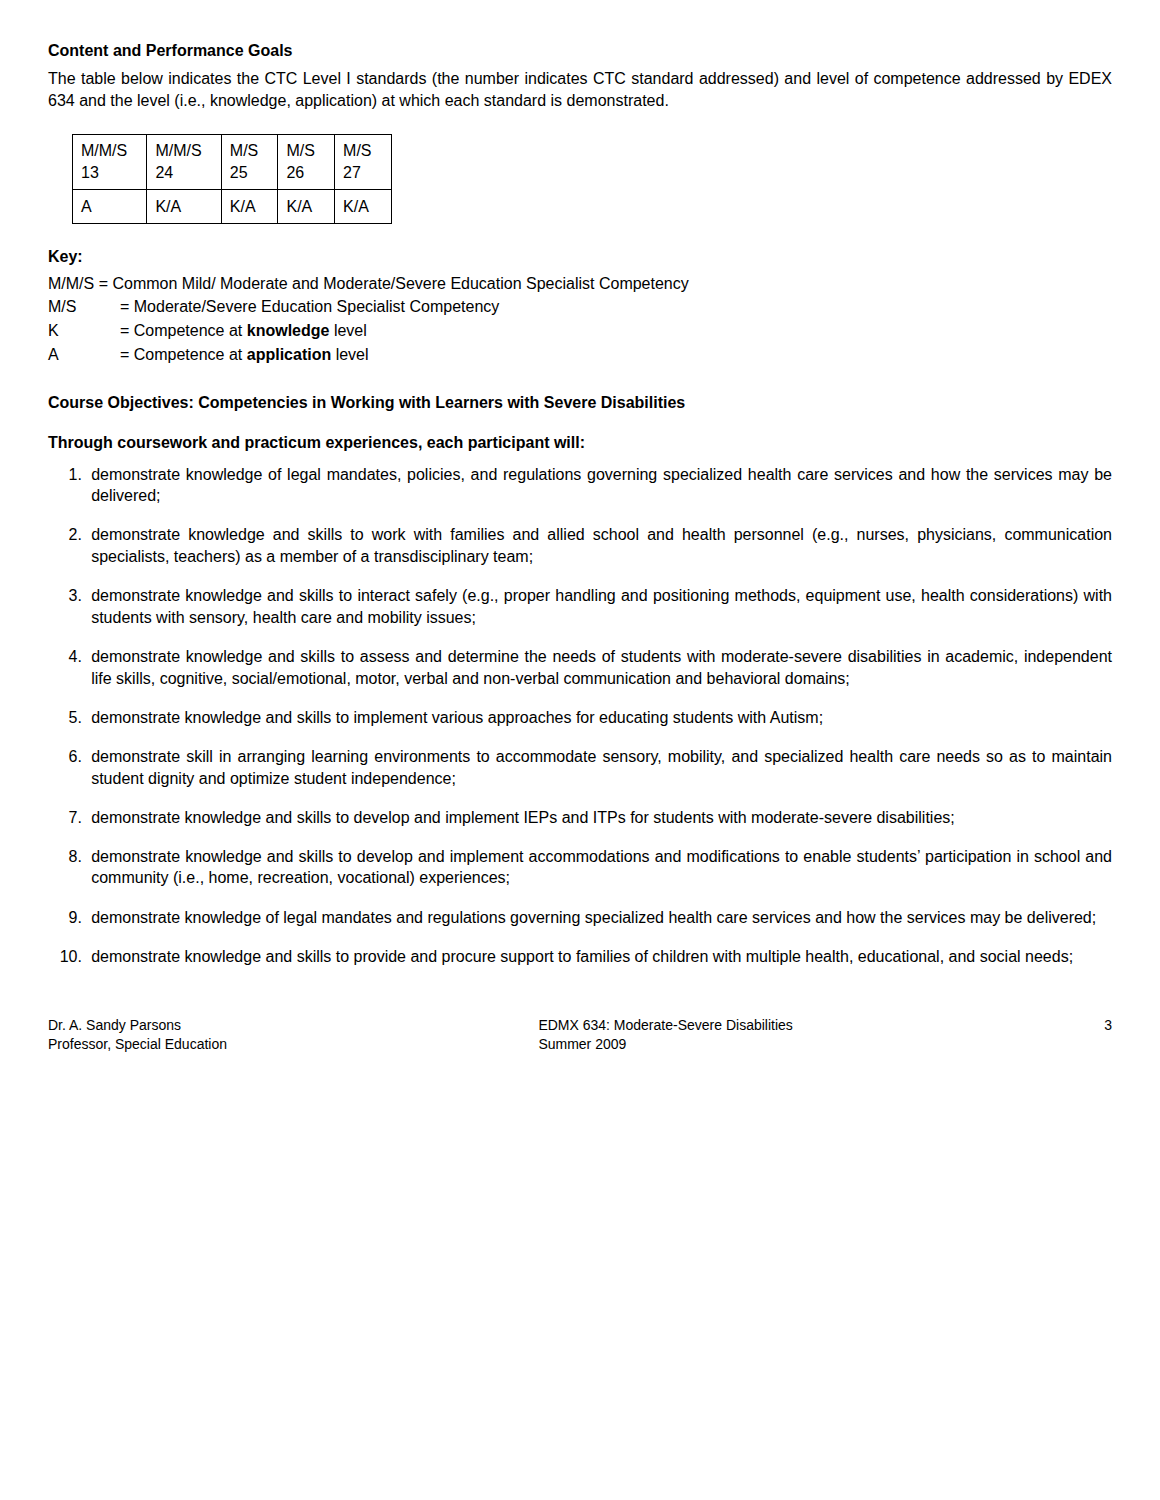Content and Performance Goals
The table below indicates the CTC Level I standards (the number indicates CTC standard addressed) and level of competence addressed by EDEX 634 and the level (i.e., knowledge, application) at which each standard is demonstrated.
| M/M/S | M/M/S | M/S | M/S | M/S |
| 13 | 24 | 25 | 26 | 27 |
| A | K/A | K/A | K/A | K/A |
Key:
M/M/S = Common Mild/ Moderate and Moderate/Severe Education Specialist Competency
M/S= Moderate/Severe Education Specialist Competency
K= Competence at knowledge level
A= Competence at application level
Course Objectives: Competencies in Working with Learners with Severe Disabilities
Through coursework and practicum experiences, each participant will:
demonstrate knowledge of legal mandates, policies, and regulations governing specialized health care services and how the services may be delivered;
demonstrate knowledge and skills to work with families and allied school and health personnel (e.g., nurses, physicians, communication specialists, teachers) as a member of a transdisciplinary team;
demonstrate knowledge and skills to interact safely (e.g., proper handling and positioning methods, equipment use, health considerations) with students with sensory, health care and mobility issues;
demonstrate knowledge and skills to assess and determine the needs of students with moderate-severe disabilities in academic, independent life skills, cognitive, social/emotional, motor, verbal and non-verbal communication and behavioral domains;
demonstrate knowledge and skills to implement various approaches for educating students with Autism;
demonstrate skill in arranging learning environments to accommodate sensory, mobility, and specialized health care needs so as to maintain student dignity and optimize student independence;
demonstrate knowledge and skills to develop and implement IEPs and ITPs for students with moderate-severe disabilities;
demonstrate knowledge and skills to develop and implement accommodations and modifications to enable students’ participation in school and community (i.e., home, recreation, vocational) experiences;
demonstrate knowledge of legal mandates and regulations governing specialized health care services and how the services may be delivered;
demonstrate knowledge and skills to provide and procure support to families of children with multiple health, educational, and social needs;
Dr. A. Sandy Parsons Professor, Special Education
EDMX 634: Moderate-Severe Disabilities Summer 2009
3